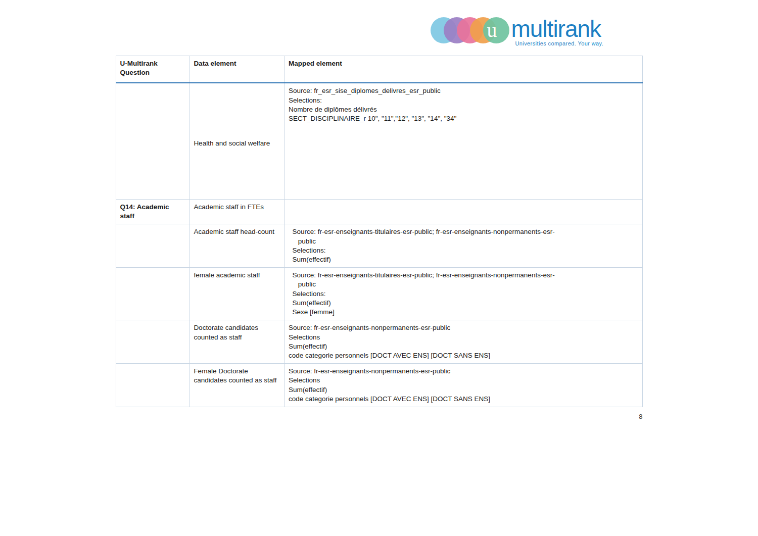u
multirank
Universities compared. Your way.
| U-Multirank Question | Data element | Mapped element |
| --- | --- | --- |
| | Health and social welfare | Source: fr_esr_sise_diplomes_delivres_esr_public Selections: Nombre de diplômes délivrés SECT_DISCIPLINAIRE_r 10", "11","12", "13", "14", "34" |
| Q14: Academic staff | Academic staff in FTEs | |
| | Academic staff head-count | Source: fr-esr-enseignants-titulaires-esr-public; fr-esr-enseignants-nonpermanents-esr- public Selections: Sum(effectif) |
| | female academic staff | Source: fr-esr-enseignants-titulaires-esr-public; fr-esr-enseignants-nonpermanents-esr- public Selections: Sum(effectif) Sexe [femme] |
| | Doctorate candidates counted as staff | Source: fr-esr-enseignants-nonpermanents-esr-public Selections Sum(effectif) code categorie personnels [DOCT AVEC ENS] [DOCT SANS ENS] |
| | Female Doctorate candidates counted as staff | Source: fr-esr-enseignants-nonpermanents-esr-public Selections Sum(effectif) code categorie personnels [DOCT AVEC ENS] [DOCT SANS ENS] |
8